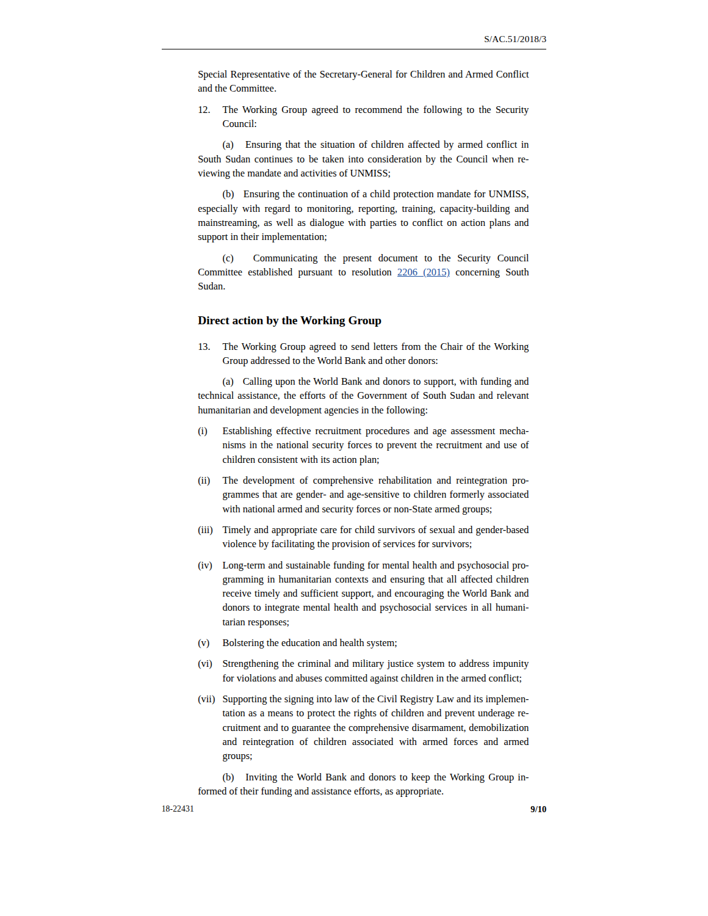S/AC.51/2018/3
Special Representative of the Secretary-General for Children and Armed Conflict and the Committee.
12. The Working Group agreed to recommend the following to the Security Council:
(a) Ensuring that the situation of children affected by armed conflict in South Sudan continues to be taken into consideration by the Council when reviewing the mandate and activities of UNMISS;
(b) Ensuring the continuation of a child protection mandate for UNMISS, especially with regard to monitoring, reporting, training, capacity-building and mainstreaming, as well as dialogue with parties to conflict on action plans and support in their implementation;
(c) Communicating the present document to the Security Council Committee established pursuant to resolution 2206 (2015) concerning South Sudan.
Direct action by the Working Group
13. The Working Group agreed to send letters from the Chair of the Working Group addressed to the World Bank and other donors:
(a) Calling upon the World Bank and donors to support, with funding and technical assistance, the efforts of the Government of South Sudan and relevant humanitarian and development agencies in the following:
(i) Establishing effective recruitment procedures and age assessment mechanisms in the national security forces to prevent the recruitment and use of children consistent with its action plan;
(ii) The development of comprehensive rehabilitation and reintegration programmes that are gender- and age-sensitive to children formerly associated with national armed and security forces or non-State armed groups;
(iii) Timely and appropriate care for child survivors of sexual and gender-based violence by facilitating the provision of services for survivors;
(iv) Long-term and sustainable funding for mental health and psychosocial programming in humanitarian contexts and ensuring that all affected children receive timely and sufficient support, and encouraging the World Bank and donors to integrate mental health and psychosocial services in all humanitarian responses;
(v) Bolstering the education and health system;
(vi) Strengthening the criminal and military justice system to address impunity for violations and abuses committed against children in the armed conflict;
(vii) Supporting the signing into law of the Civil Registry Law and its implementation as a means to protect the rights of children and prevent underage recruitment and to guarantee the comprehensive disarmament, demobilization and reintegration of children associated with armed forces and armed groups;
(b) Inviting the World Bank and donors to keep the Working Group informed of their funding and assistance efforts, as appropriate.
18-22431 9/10